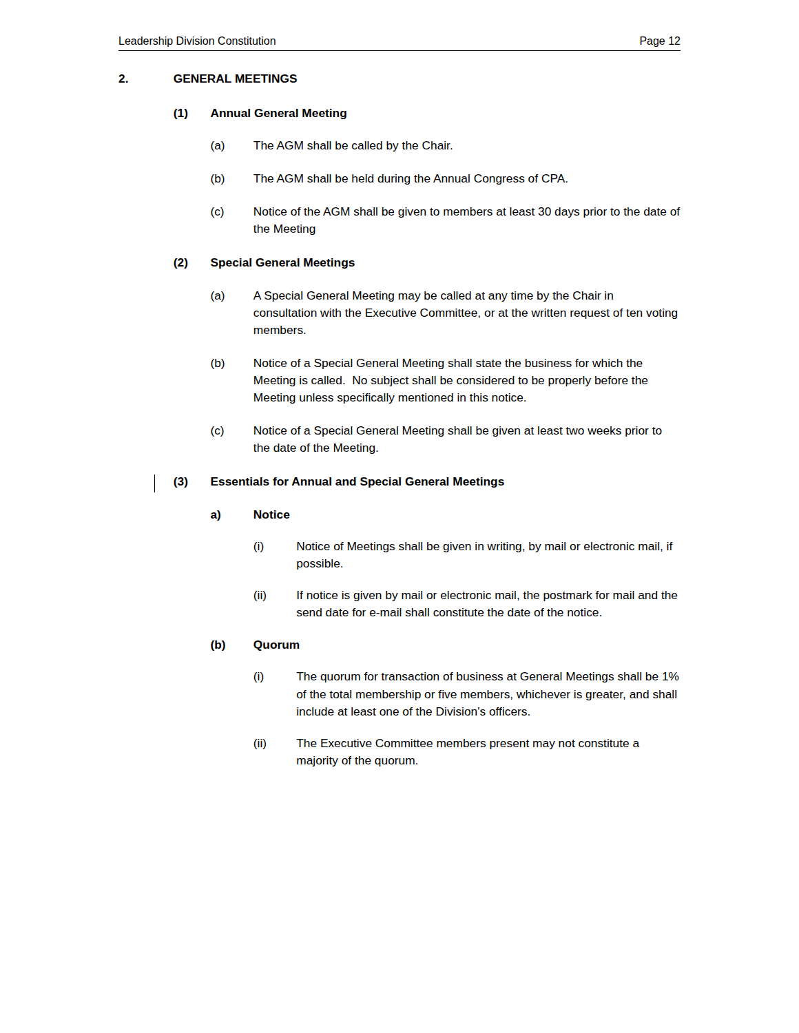Leadership Division Constitution Page 12
2. GENERAL MEETINGS
(1) Annual General Meeting
(a) The AGM shall be called by the Chair.
(b) The AGM shall be held during the Annual Congress of CPA.
(c) Notice of the AGM shall be given to members at least 30 days prior to the date of the Meeting
(2) Special General Meetings
(a) A Special General Meeting may be called at any time by the Chair in consultation with the Executive Committee, or at the written request of ten voting members.
(b) Notice of a Special General Meeting shall state the business for which the Meeting is called. No subject shall be considered to be properly before the Meeting unless specifically mentioned in this notice.
(c) Notice of a Special General Meeting shall be given at least two weeks prior to the date of the Meeting.
(3) Essentials for Annual and Special General Meetings
a) Notice
(i) Notice of Meetings shall be given in writing, by mail or electronic mail, if possible.
(ii) If notice is given by mail or electronic mail, the postmark for mail and the send date for e-mail shall constitute the date of the notice.
(b) Quorum
(i) The quorum for transaction of business at General Meetings shall be 1% of the total membership or five members, whichever is greater, and shall include at least one of the Division's officers.
(ii) The Executive Committee members present may not constitute a majority of the quorum.